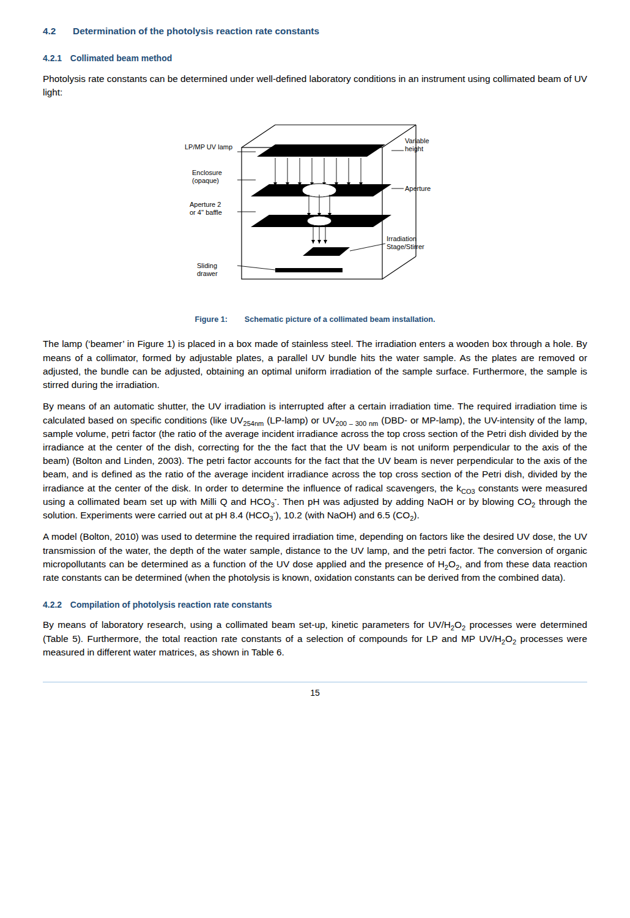4.2 Determination of the photolysis reaction rate constants
4.2.1 Collimated beam method
Photolysis rate constants can be determined under well-defined laboratory conditions in an instrument using collimated beam of UV light:
LP/MP UV lamp Enclosure (opaque) Aperture 2 or 4'' baffle Sliding drawer Variable height Aperture Irradiation Stage/Stirrer
Figure 1: Schematic picture of a collimated beam installation.
The lamp (‘beamer’ in Figure 1) is placed in a box made of stainless steel. The irradiation enters a wooden box through a hole. By means of a collimator, formed by adjustable plates, a parallel UV bundle hits the water sample. As the plates are removed or adjusted, the bundle can be adjusted, obtaining an optimal uniform irradiation of the sample surface. Furthermore, the sample is stirred during the irradiation.
By means of an automatic shutter, the UV irradiation is interrupted after a certain irradiation time. The required irradiation time is calculated based on specific conditions (like UV254nm (LP-lamp) or UV200 – 300 nm (DBD- or MP-lamp), the UV-intensity of the lamp, sample volume, petri factor (the ratio of the average incident irradiance across the top cross section of the Petri dish divided by the irradiance at the center of the dish, correcting for the the fact that the UV beam is not uniform perpendicular to the axis of the beam) (Bolton and Linden, 2003). The petri factor accounts for the fact that the UV beam is never perpendicular to the axis of the beam, and is defined as the ratio of the average incident irradiance across the top cross section of the Petri dish, divided by the irradiance at the center of the disk. In order to determine the influence of radical scavengers, the kCO3 constants were measured using a collimated beam set up with Milli Q and HCO3-. Then pH was adjusted by adding NaOH or by blowing CO2 through the solution. Experiments were carried out at pH 8.4 (HCO3-), 10.2 (with NaOH) and 6.5 (CO2).
A model (Bolton, 2010) was used to determine the required irradiation time, depending on factors like the desired UV dose, the UV transmission of the water, the depth of the water sample, distance to the UV lamp, and the petri factor. The conversion of organic micropollutants can be determined as a function of the UV dose applied and the presence of H2O2, and from these data reaction rate constants can be determined (when the photolysis is known, oxidation constants can be derived from the combined data).
4.2.2 Compilation of photolysis reaction rate constants
By means of laboratory research, using a collimated beam set-up, kinetic parameters for UV/H2O2 processes were determined (Table 5). Furthermore, the total reaction rate constants of a selection of compounds for LP and MP UV/H2O2 processes were measured in different water matrices, as shown in Table 6.
15